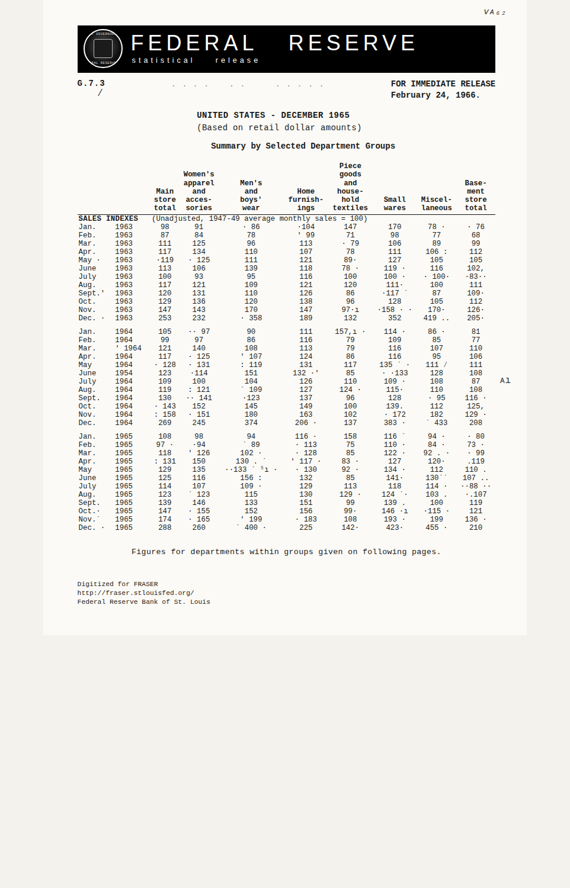ᴠᴀ₆₂
OF GOVERNORS
ERAL RESERVE
FEDERAL RESERVE
statistical release
G.7.3
/
· · · · · · · · · · ·
FOR IMMEDIATE RELEASE
February 24, 1966.
UNITED STATES - DECEMBER 1965
(Based on retail dollar amounts)
Summary by Selected Department Groups
| | Main store total | Women's apparel and acces- sories | Men's and boys' wear | Home furnish- ings | Piece goods and house- hold textiles | Small wares | Miscel- laneous | Base- ment store total |
| --- | --- | --- | --- | --- | --- | --- | --- | --- |
| SALES INDEXES | (Unadjusted, 1947-49 average monthly sales = 100) |
| Jan. | 1963 | 98 | 91 | · 86 | ·104 | 147 | 170 | 78 · | · 76 |
| Feb. | 1963 | 87 | 84 | 78 | ' 99 | 71 | 98 | 77 | 68 |
| Mar. | 1963 | 111 | 125 | 96 | 113 | · 79 | 106 | 89 | 99 |
| Apr. | 1963 | 117 | 134 | 110 | 107 | 78 | 111 | 106 : | 112 |
| May · | 1963 | ·119 | · 125 | 111 | 121 | 89· | 127 | 105 | 105 |
| June | 1963 | 113 | 106 | 139 | 118 | 78 · | 119 · | 116 | 102, |
| July | 1963 | 100 | 93 | 95 | 116 | 100 | 100 · | · 100· | ·83·· |
| Aug. | 1963 | 117 | 121 | 109 | 121 | 120 | 111· | 100 | 111 |
| Sept.' | 1963 | 120 | 131 | 110 | 126 | 86 | ·117 ˙ | 87 | 109· |
| Oct. | 1963 | 129 | 136 | 120 | 138 | 96 | 128 | 105 | 112 |
| Nov. | 1963 | 147 | 143 | 170 | 147 | 97·ı | ·158 · · | 170· | 126· |
| Dec. · | 1963 | 253 | 232 | · 358 | 189 | 132 | 352 | 419 .. | 205· |
| Jan. | 1964 | 105 | ·· 97 | 90 | 111 | 157,ı · | 114 · | 86 · | 81 |
| Feb. | 1964 | 99 | 97 | 86 | 116 | 79 | 109 | 85 | 77 |
| Mar. | ' 1964 | 121 | 140 | 108 | 113 | 79 | 116 | 107 | 110 |
| Apr. | 1964 | 117 | · 125 | ' 107 | 124 | 86 | 116 | 95 | 106 |
| May | 1964 | · 128 | · 131 | : 119 | 131 | 117 | 135 ˙ · | 111 ⁄ | 111 |
| June | 1954 | 123 | ·114 | 151 | 132 ·' | 85 | · ·133 | 128 | 108 |
| July | 1964 | 109 | 100 | 104 | 126 | 110 | 109 · | 108 | 87 |
| Aug. | 1964 | 119 | : 121 | ˙ 109 | 127 | 124 · | 115· | 110 | 108 |
| Sept. | 1964 | 130 | ·· 141 | ·123 | 137 | 96 | 128 | · 95 | 116 · |
| Oct. | 1964 | · 143 | 152 | 145 | 149 | 100 | 139. | 112 | 125, |
| Nov. | 1964 | : 158 | · 151 | 180 | 163 | 102 | · 172 | 182 | 129 · |
| Dec. | 1964 | 269 | 245 | 374 | 206 · | 137 | 383 · | ˙ 433 | 208 |
| Jan. | 1965 | 108 | 98 | 94 | 116 · | 158 | 116 ˙ | 94 · | · 80 |
| Feb. | 1965 | 97 · | ·94 | ˙ 89 | · 113 | 75 | 110 · | 84 · | 73 · |
| Mar. | 1965 | 118 | ' 126 | 102 · | · 128 | 85 | 122 · | 92 . · | · 99 |
| Apr. | 1965 | : 131 | 150 | 130 . ˙ | ' 117 · | 83 · | 127 | 120· | .119 |
| May | 1965 | 129 | 135 | ··133 ˙ ⁵ı · | · 130 | 92 · | 134 · | 112 | 110 . |
| June | 1965 | 125 | 116 | 156 : | 132 | 85 | 141· | 130˙˙ | 107 .. |
| July | 1965 | 114 | 107 | 109 · | 129 | 113 | 118 | 114 · | ··88 ·· |
| Aug. | 1965 | 123 | ˙ 123 | 115 | 130 | 129 · | 124 ˙· | 103 . | ·.107 |
| Sept. | 1965 | 139 | 146 | 133 | 151 | 99 | 139 . | 100 | 119 |
| Oct.· | 1965 | 147 | · 155 | 152 | 156 | 99· | 146 ·ı | ·115 · | 121 |
| Nov.˙ | 1965 | 174 | · 165 | ' 199 | · 183 | 108 | 193 · | 199 | 136 · |
| Dec. · | 1965 | 288 | 260 | ˙ 400 · | 225 | 142· | 423· | 455 · | 210 |
Figures for departments within groups given on following pages.
ᴀı
Digitized for FRASER
http://fraser.stlouisfed.org/
Federal Reserve Bank of St. Louis